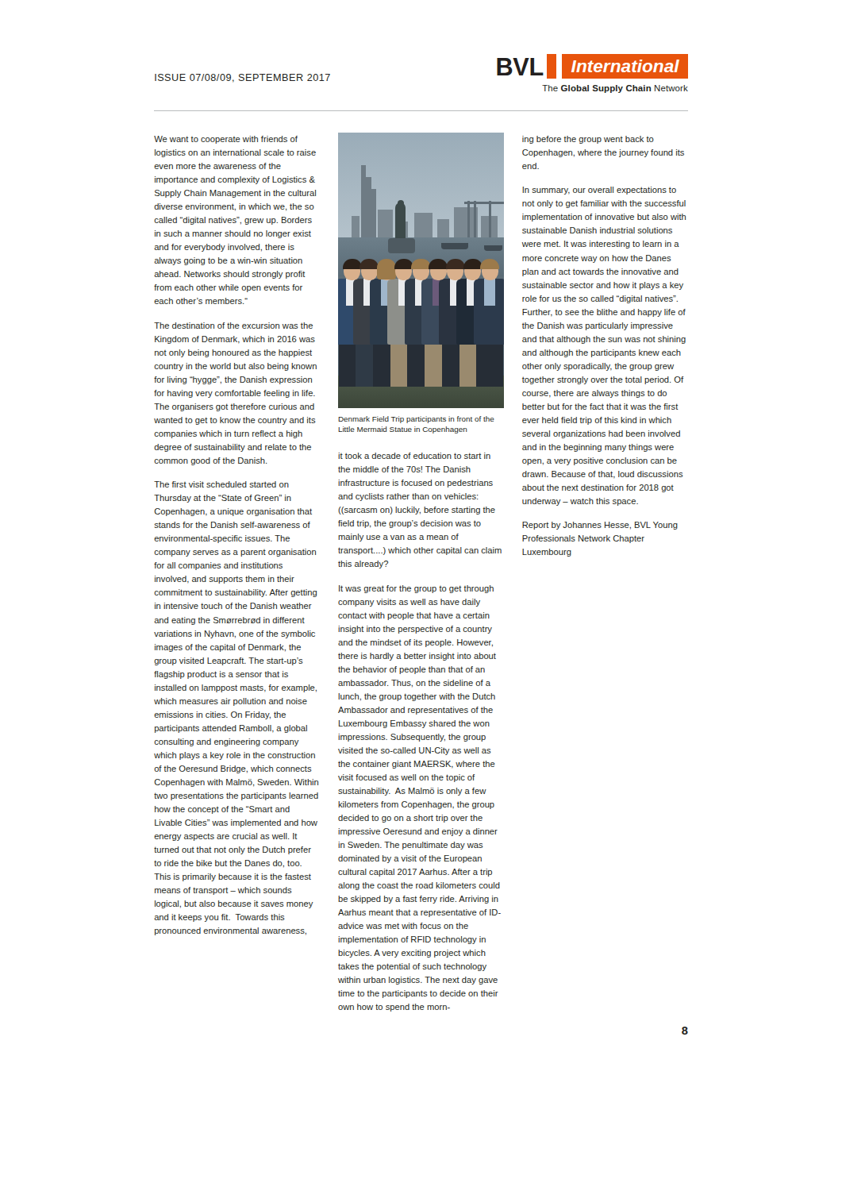ISSUE 07/08/09, SEPTEMBER 2017
BVL
International
The Global Supply Chain Network
We want to cooperate with friends of logistics on an international scale to raise even more the awareness of the importance and complexity of Logistics & Supply Chain Management in the cultural diverse environment, in which we, the so called “digital natives”, grew up. Borders in such a manner should no longer exist and for everybody involved, there is always going to be a win-win situation ahead. Networks should strongly profit from each other while open events for each other’s members.“
The destination of the excursion was the Kingdom of Denmark, which in 2016 was not only being honoured as the happiest country in the world but also being known for living “hygge”, the Danish expression for having very comfortable feeling in life. The organisers got therefore curious and wanted to get to know the country and its companies which in turn reflect a high degree of sustainability and relate to the common good of the Danish.
The first visit scheduled started on Thursday at the “State of Green” in Copenhagen, a unique organisation that stands for the Danish self-awareness of environmental-specific issues. The company serves as a parent organisation for all companies and institutions involved, and supports them in their commitment to sustainability. After getting in intensive touch of the Danish weather and eating the Smørrebrød in different variations in Nyhavn, one of the symbolic images of the capital of Denmark, the group visited Leapcraft. The start-up’s flagship product is a sensor that is installed on lamppost masts, for example, which measures air pollution and noise emissions in cities. On Friday, the participants attended Ramboll, a global consulting and engineering company which plays a key role in the construction of the Oeresund Bridge, which connects Copenhagen with Malmö, Sweden. Within two presentations the participants learned how the concept of the “Smart and Livable Cities” was implemented and how energy aspects are crucial as well. It turned out that not only the Dutch prefer to ride the bike but the Danes do, too. This is primarily because it is the fastest means of transport – which sounds logical, but also because it saves money and it keeps you fit. Towards this pronounced environmental awareness,
Denmark Field Trip participants in front of the Little Mermaid Statue in Copenhagen
it took a decade of education to start in the middle of the 70s! The Danish infrastructure is focused on pedestrians and cyclists rather than on vehicles: ((sarcasm on) luckily, before starting the field trip, the group’s decision was to mainly use a van as a mean of transport....) which other capital can claim this already?
It was great for the group to get through company visits as well as have daily contact with people that have a certain insight into the perspective of a country and the mindset of its people. However, there is hardly a better insight into about the behavior of people than that of an ambassador. Thus, on the sideline of a lunch, the group together with the Dutch Ambassador and representatives of the Luxembourg Embassy shared the won impressions. Subsequently, the group visited the so-called UN-City as well as the container giant MAERSK, where the visit focused as well on the topic of sustainability. As Malmö is only a few kilometers from Copenhagen, the group decided to go on a short trip over the impressive Oeresund and enjoy a dinner in Sweden. The penultimate day was dominated by a visit of the European cultural capital 2017 Aarhus. After a trip along the coast the road kilometers could be skipped by a fast ferry ride. Arriving in Aarhus meant that a representative of ID-advice was met with focus on the implementation of RFID technology in bicycles. A very exciting project which takes the potential of such technology within urban logistics. The next day gave time to the participants to decide on their own how to spend the morn-
ing before the group went back to Copenhagen, where the journey found its end.
In summary, our overall expectations to not only to get familiar with the successful implementation of innovative but also with sustainable Danish industrial solutions were met. It was interesting to learn in a more concrete way on how the Danes plan and act towards the innovative and sustainable sector and how it plays a key role for us the so called “digital natives”. Further, to see the blithe and happy life of the Danish was particularly impressive and that although the sun was not shining and although the participants knew each other only sporadically, the group grew together strongly over the total period. Of course, there are always things to do better but for the fact that it was the first ever held field trip of this kind in which several organizations had been involved and in the beginning many things were open, a very positive conclusion can be drawn. Because of that, loud discussions about the next destination for 2018 got underway – watch this space.
Report by Johannes Hesse, BVL Young Professionals Network Chapter Luxembourg
8